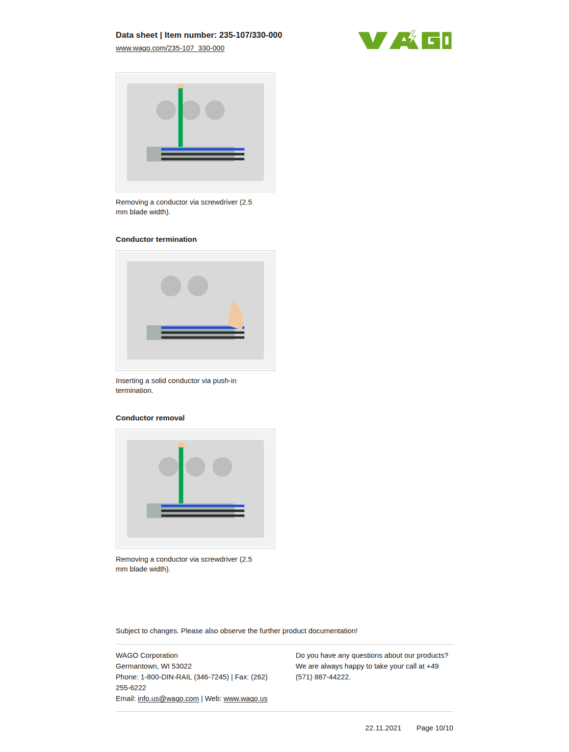Data sheet | Item number: 235-107/330-000
www.wago.com/235-107_330-000
WAGO
Removing a conductor via screwdriver (2.5 mm blade width).
Conductor termination
Inserting a solid conductor via push-in termination.
Conductor removal
Removing a conductor via screwdriver (2.5 mm blade width).
Subject to changes. Please also observe the further product documentation!
WAGO Corporation
Germantown, WI 53022
Phone: 1-800-DIN-RAIL (346-7245) | Fax: (262) 255-6222
Email: info.us@wago.com | Web: www.wago.us
Do you have any questions about our products?
We are always happy to take your call at +49 (571) 887-44222.
22.11.2021 Page 10/10